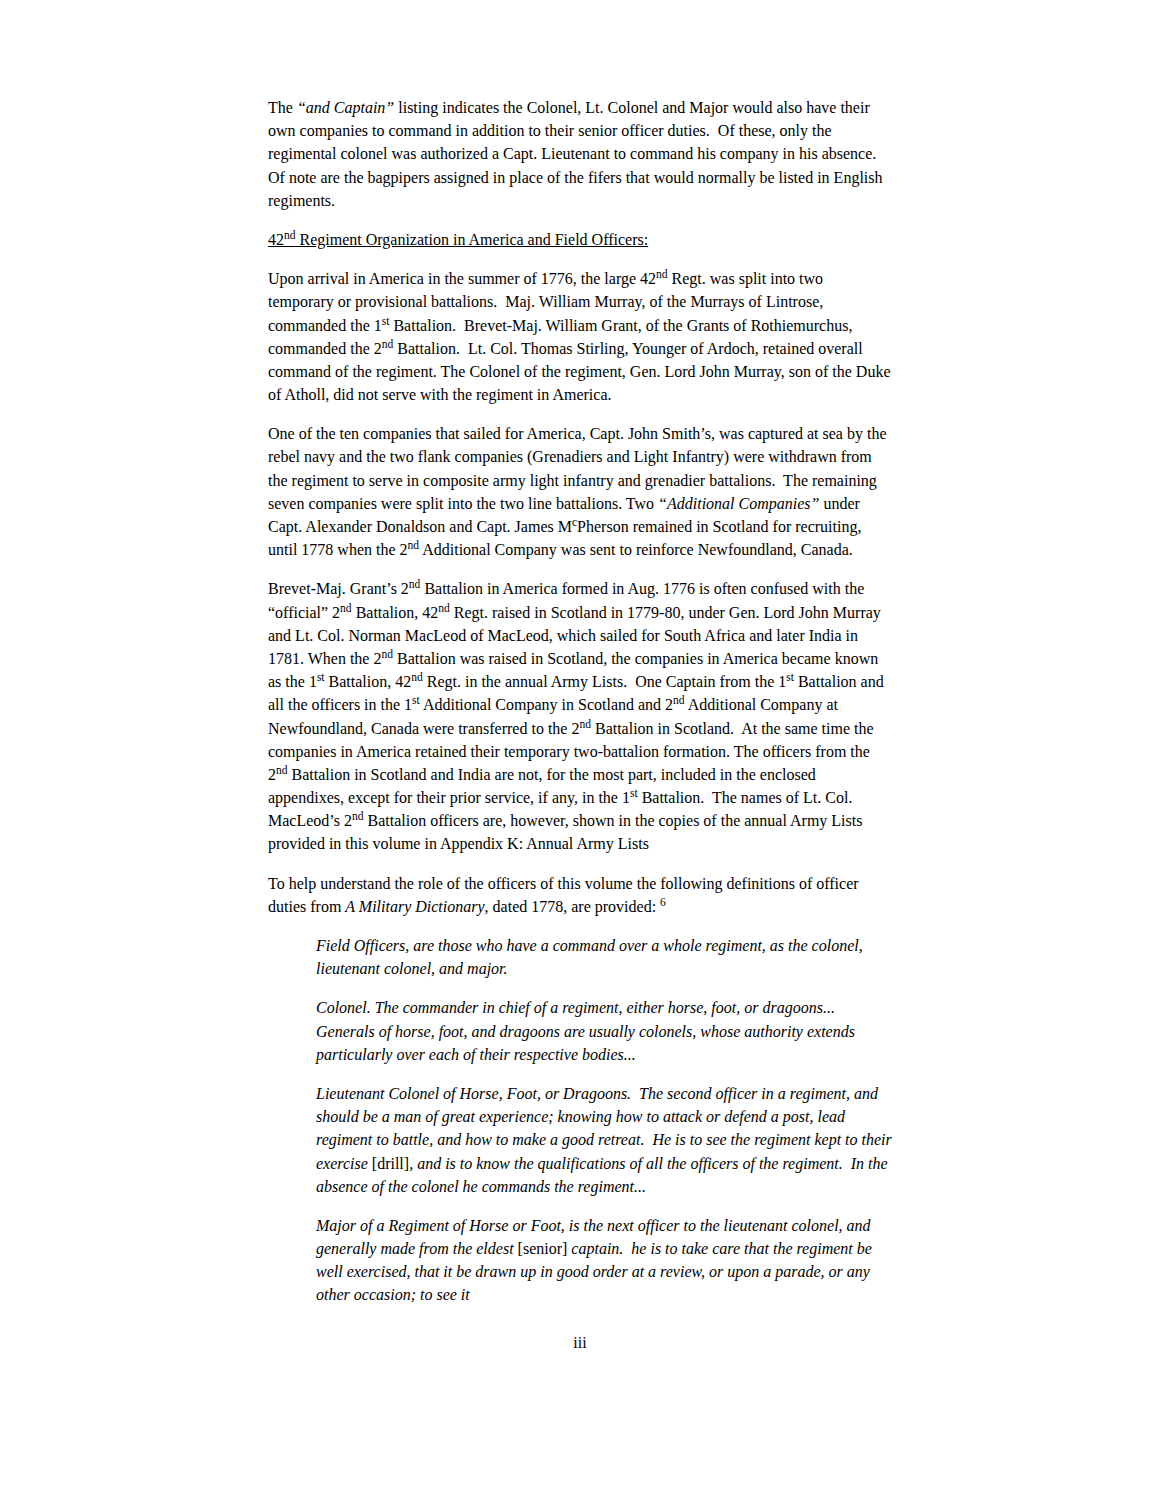The “and Captain” listing indicates the Colonel, Lt. Colonel and Major would also have their own companies to command in addition to their senior officer duties. Of these, only the regimental colonel was authorized a Capt. Lieutenant to command his company in his absence. Of note are the bagpipers assigned in place of the fifers that would normally be listed in English regiments.
42nd Regiment Organization in America and Field Officers:
Upon arrival in America in the summer of 1776, the large 42nd Regt. was split into two temporary or provisional battalions. Maj. William Murray, of the Murrays of Lintrose, commanded the 1st Battalion. Brevet-Maj. William Grant, of the Grants of Rothiemurchus, commanded the 2nd Battalion. Lt. Col. Thomas Stirling, Younger of Ardoch, retained overall command of the regiment. The Colonel of the regiment, Gen. Lord John Murray, son of the Duke of Atholl, did not serve with the regiment in America.
One of the ten companies that sailed for America, Capt. John Smith’s, was captured at sea by the rebel navy and the two flank companies (Grenadiers and Light Infantry) were withdrawn from the regiment to serve in composite army light infantry and grenadier battalions. The remaining seven companies were split into the two line battalions. Two “Additional Companies” under Capt. Alexander Donaldson and Capt. James McPherson remained in Scotland for recruiting, until 1778 when the 2nd Additional Company was sent to reinforce Newfoundland, Canada.
Brevet-Maj. Grant’s 2nd Battalion in America formed in Aug. 1776 is often confused with the “official” 2nd Battalion, 42nd Regt. raised in Scotland in 1779-80, under Gen. Lord John Murray and Lt. Col. Norman MacLeod of MacLeod, which sailed for South Africa and later India in 1781. When the 2nd Battalion was raised in Scotland, the companies in America became known as the 1st Battalion, 42nd Regt. in the annual Army Lists. One Captain from the 1st Battalion and all the officers in the 1st Additional Company in Scotland and 2nd Additional Company at Newfoundland, Canada were transferred to the 2nd Battalion in Scotland. At the same time the companies in America retained their temporary two-battalion formation. The officers from the 2nd Battalion in Scotland and India are not, for the most part, included in the enclosed appendixes, except for their prior service, if any, in the 1st Battalion. The names of Lt. Col. MacLeod’s 2nd Battalion officers are, however, shown in the copies of the annual Army Lists provided in this volume in Appendix K: Annual Army Lists
To help understand the role of the officers of this volume the following definitions of officer duties from A Military Dictionary, dated 1778, are provided: 6
Field Officers, are those who have a command over a whole regiment, as the colonel, lieutenant colonel, and major.
Colonel. The commander in chief of a regiment, either horse, foot, or dragoons... Generals of horse, foot, and dragoons are usually colonels, whose authority extends particularly over each of their respective bodies...
Lieutenant Colonel of Horse, Foot, or Dragoons. The second officer in a regiment, and should be a man of great experience; knowing how to attack or defend a post, lead regiment to battle, and how to make a good retreat. He is to see the regiment kept to their exercise [drill], and is to know the qualifications of all the officers of the regiment. In the absence of the colonel he commands the regiment...
Major of a Regiment of Horse or Foot, is the next officer to the lieutenant colonel, and generally made from the eldest [senior] captain. he is to take care that the regiment be well exercised, that it be drawn up in good order at a review, or upon a parade, or any other occasion; to see it
iii